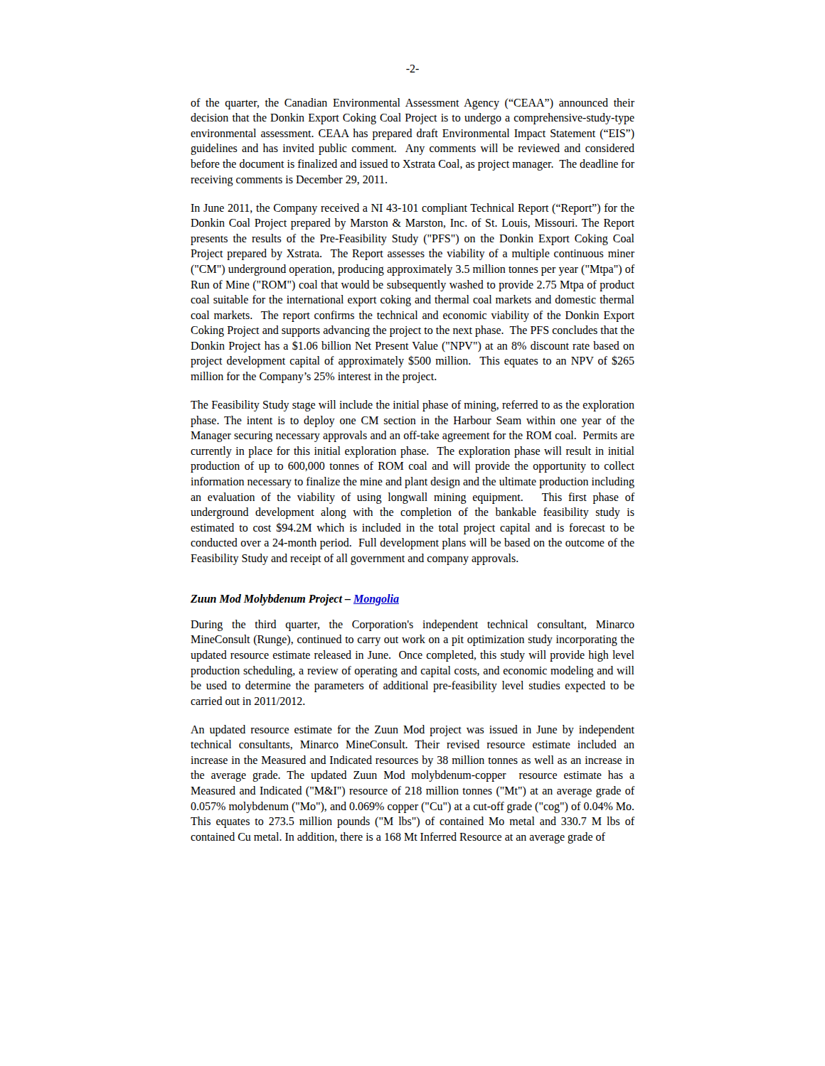-2-
of the quarter, the Canadian Environmental Assessment Agency (“CEAA”) announced their decision that the Donkin Export Coking Coal Project is to undergo a comprehensive-study-type environmental assessment. CEAA has prepared draft Environmental Impact Statement (“EIS”) guidelines and has invited public comment. Any comments will be reviewed and considered before the document is finalized and issued to Xstrata Coal, as project manager. The deadline for receiving comments is December 29, 2011.
In June 2011, the Company received a NI 43-101 compliant Technical Report (“Report”) for the Donkin Coal Project prepared by Marston & Marston, Inc. of St. Louis, Missouri. The Report presents the results of the Pre-Feasibility Study ("PFS") on the Donkin Export Coking Coal Project prepared by Xstrata. The Report assesses the viability of a multiple continuous miner ("CM") underground operation, producing approximately 3.5 million tonnes per year ("Mtpa") of Run of Mine ("ROM") coal that would be subsequently washed to provide 2.75 Mtpa of product coal suitable for the international export coking and thermal coal markets and domestic thermal coal markets. The report confirms the technical and economic viability of the Donkin Export Coking Project and supports advancing the project to the next phase. The PFS concludes that the Donkin Project has a $1.06 billion Net Present Value ("NPV") at an 8% discount rate based on project development capital of approximately $500 million. This equates to an NPV of $265 million for the Company’s 25% interest in the project.
The Feasibility Study stage will include the initial phase of mining, referred to as the exploration phase. The intent is to deploy one CM section in the Harbour Seam within one year of the Manager securing necessary approvals and an off-take agreement for the ROM coal. Permits are currently in place for this initial exploration phase. The exploration phase will result in initial production of up to 600,000 tonnes of ROM coal and will provide the opportunity to collect information necessary to finalize the mine and plant design and the ultimate production including an evaluation of the viability of using longwall mining equipment. This first phase of underground development along with the completion of the bankable feasibility study is estimated to cost $94.2M which is included in the total project capital and is forecast to be conducted over a 24-month period. Full development plans will be based on the outcome of the Feasibility Study and receipt of all government and company approvals.
Zuun Mod Molybdenum Project – Mongolia
During the third quarter, the Corporation's independent technical consultant, Minarco MineConsult (Runge), continued to carry out work on a pit optimization study incorporating the updated resource estimate released in June. Once completed, this study will provide high level production scheduling, a review of operating and capital costs, and economic modeling and will be used to determine the parameters of additional pre-feasibility level studies expected to be carried out in 2011/2012.
An updated resource estimate for the Zuun Mod project was issued in June by independent technical consultants, Minarco MineConsult. Their revised resource estimate included an increase in the Measured and Indicated resources by 38 million tonnes as well as an increase in the average grade. The updated Zuun Mod molybdenum-copper resource estimate has a Measured and Indicated ("M&I") resource of 218 million tonnes ("Mt") at an average grade of 0.057% molybdenum ("Mo"), and 0.069% copper ("Cu") at a cut-off grade ("cog") of 0.04% Mo. This equates to 273.5 million pounds ("M lbs") of contained Mo metal and 330.7 M lbs of contained Cu metal. In addition, there is a 168 Mt Inferred Resource at an average grade of